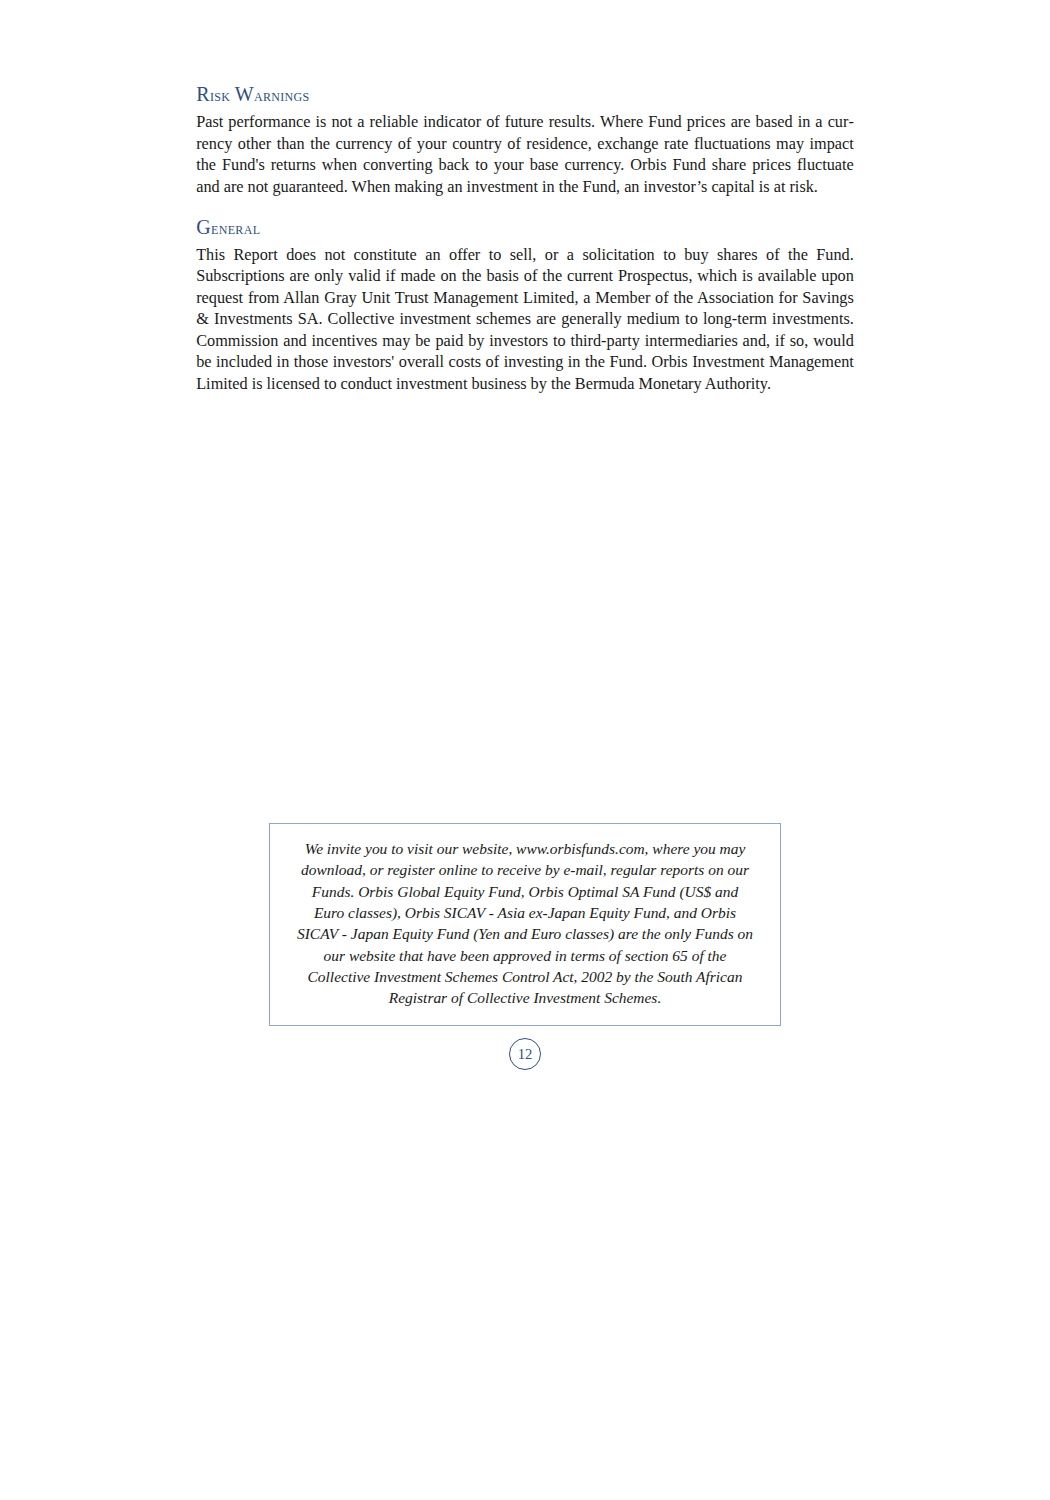Risk Warnings
Past performance is not a reliable indicator of future results. Where Fund prices are based in a currency other than the currency of your country of residence, exchange rate fluctuations may impact the Fund's returns when converting back to your base currency. Orbis Fund share prices fluctuate and are not guaranteed. When making an investment in the Fund, an investor’s capital is at risk.
General
This Report does not constitute an offer to sell, or a solicitation to buy shares of the Fund. Subscriptions are only valid if made on the basis of the current Prospectus, which is available upon request from Allan Gray Unit Trust Management Limited, a Member of the Association for Savings & Investments SA. Collective investment schemes are generally medium to long-term investments. Commission and incentives may be paid by investors to third-party intermediaries and, if so, would be included in those investors' overall costs of investing in the Fund. Orbis Investment Management Limited is licensed to conduct investment business by the Bermuda Monetary Authority.
We invite you to visit our website, www.orbisfunds.com, where you may download, or register online to receive by e-mail, regular reports on our Funds. Orbis Global Equity Fund, Orbis Optimal SA Fund (US$ and Euro classes), Orbis SICAV - Asia ex-Japan Equity Fund, and Orbis SICAV - Japan Equity Fund (Yen and Euro classes) are the only Funds on our website that have been approved in terms of section 65 of the Collective Investment Schemes Control Act, 2002 by the South African Registrar of Collective Investment Schemes.
12